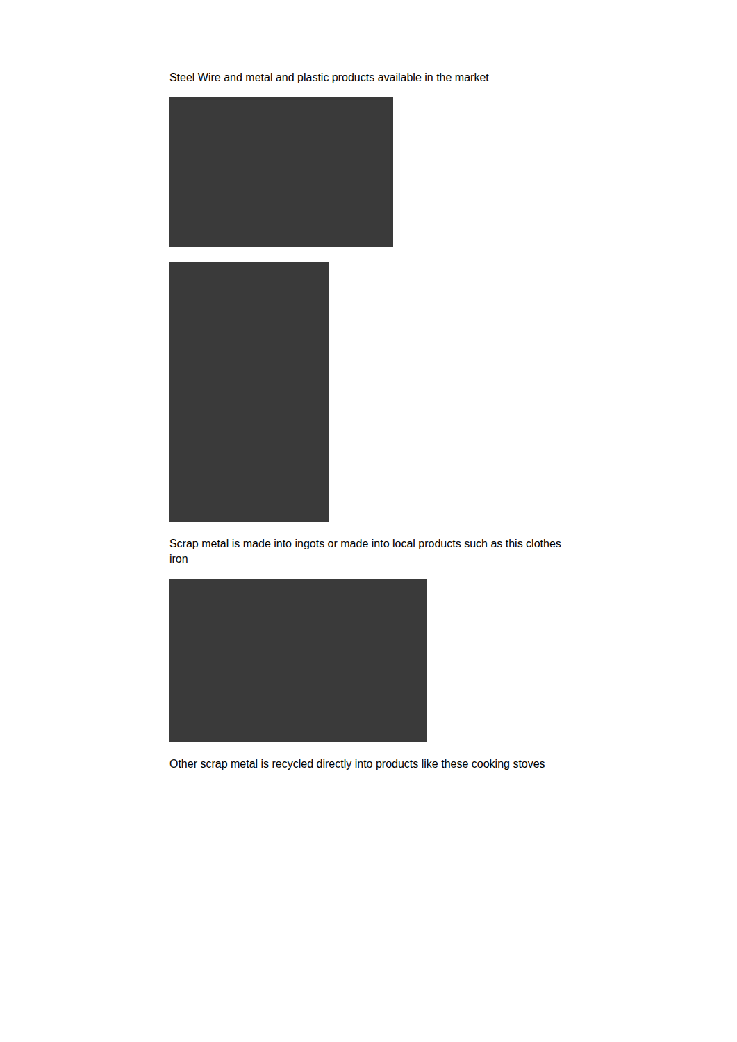Steel Wire and metal and plastic products available in the market
Scrap metal is made into ingots or made into local products such as this clothes iron
Other scrap metal is recycled directly into products like these cooking stoves